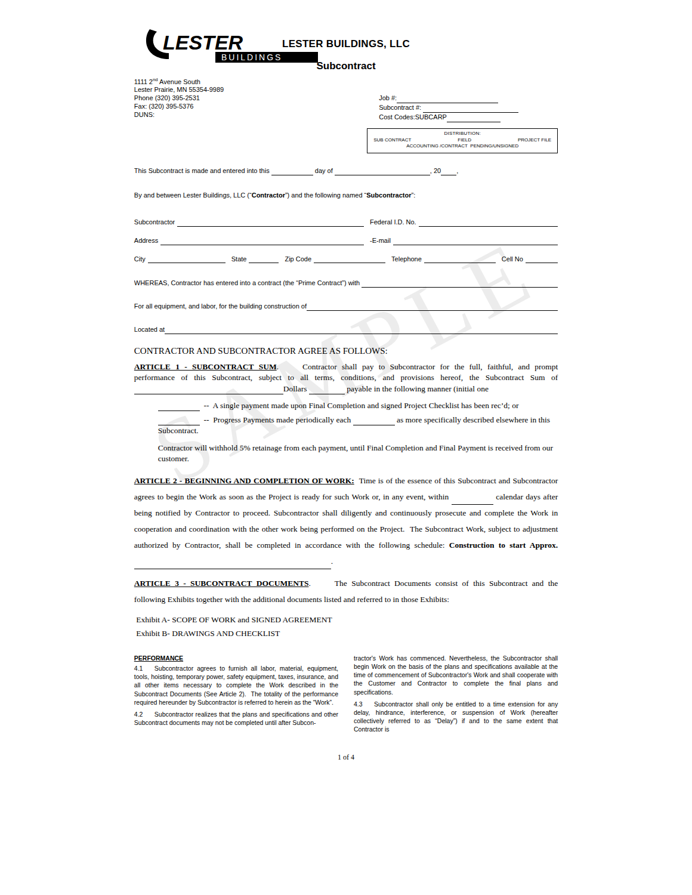SAMPLE
LESTER BUILDINGS
LESTER BUILDINGS, LLC
Subcontract
1111 2nd Avenue South
Lester Prairie, MN 55354-9989
Phone (320) 395-2531
Fax: (320) 395-5376
DUNS:
Job #:
Subcontract #:
Cost Codes:SUBCARP
DISTRIBUTION:
SUB CONTRACT FIELD PROJECT FILE
ACCOUNTING /CONTRACT PENDING/UNSIGNED
This Subcontract is made and entered into this day of , 20 ,
By and between Lester Buildings, LLC (“Contractor”) and the following named “Subcontractor”:
Subcontractor
Federal I.D. No.
Address
-E-mail
City
State
Zip Code
Telephone
Cell No
WHEREAS, Contractor has entered into a contract (the “Prime Contract”) with ("Customer")
For all equipment, and labor, for the building construction of
Located at (The "Project"); and
CONTRACTOR AND SUBCONTRACTOR AGREE AS FOLLOWS:
ARTICLE 1 - SUBCONTRACT SUM. Contractor shall pay to Subcontractor for the full, faithful, and prompt performance of this Subcontract, subject to all terms, conditions, and provisions hereof, the Subcontract Sum of Dollars payable in the following manner (initial one
-- A single payment made upon Final Completion and signed Project Checklist has been rec’d; or
-- Progress Payments made periodically each as more specifically described elsewhere in this Subcontract.
Contractor will withhold 5% retainage from each payment, until Final Completion and Final Payment is received from our customer.
ARTICLE 2 - BEGINNING AND COMPLETION OF WORK: Time is of the essence of this Subcontract and Subcontractor agrees to begin the Work as soon as the Project is ready for such Work or, in any event, within calendar days after being notified by Contractor to proceed. Subcontractor shall diligently and continuously prosecute and complete the Work in cooperation and coordination with the other work being performed on the Project. The Subcontract Work, subject to adjustment authorized by Contractor, shall be completed in accordance with the following schedule: Construction to start Approx. .
ARTICLE 3 - SUBCONTRACT DOCUMENTS. The Subcontract Documents consist of this Subcontract and the following Exhibits together with the additional documents listed and referred to in those Exhibits:
Exhibit A- SCOPE OF WORK and SIGNED AGREEMENT
Exhibit B- DRAWINGS AND CHECKLIST
PERFORMANCE
4.1 Subcontractor agrees to furnish all labor, material, equipment, tools, hoisting, temporary power, safety equipment, taxes, insurance, and all other items necessary to complete the Work described in the Subcontract Documents (See Article 2). The totality of the performance required hereunder by Subcontractor is referred to herein as the “Work”.
4.2 Subcontractor realizes that the plans and specifications and other Subcontract documents may not be completed until after Subcon-
tractor's Work has commenced. Nevertheless, the Subcontractor shall begin Work on the basis of the plans and specifications available at the time of commencement of Subcontractor's Work and shall cooperate with the Customer and Contractor to complete the final plans and specifications.
4.3 Subcontractor shall only be entitled to a time extension for any delay, hindrance, interference, or suspension of Work (hereafter collectively referred to as “Delay”) if and to the same extent that Contractor is
1 of 4